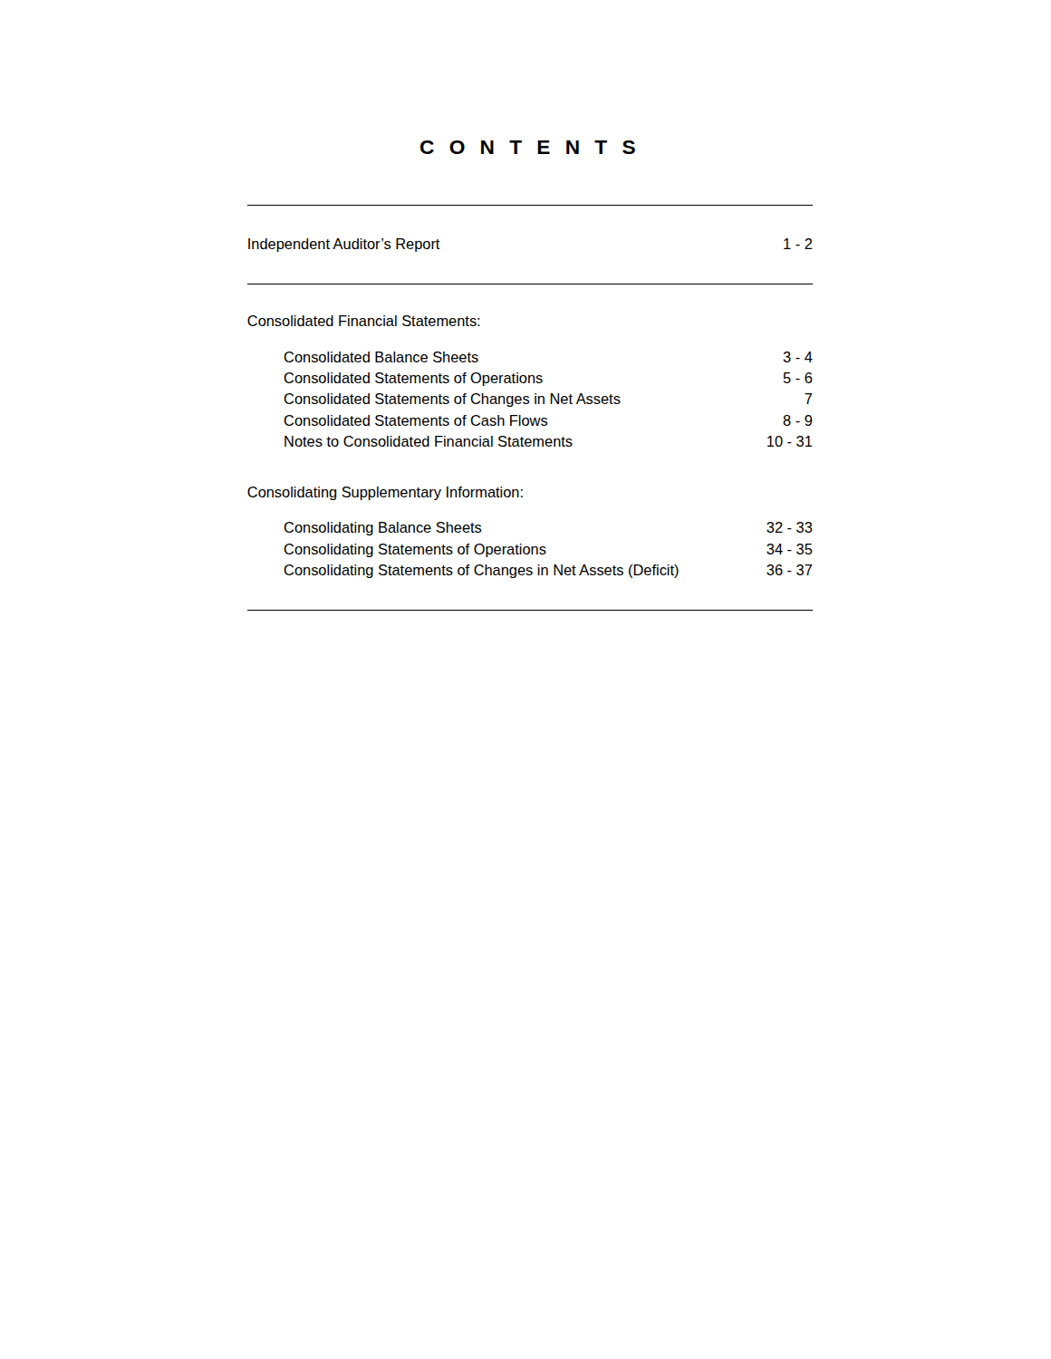C O N T E N T S
| Independent Auditor’s Report | 1 - 2 |
| Consolidated Financial Statements: | |
| Consolidated Balance Sheets | 3 - 4 |
| Consolidated Statements of Operations | 5 - 6 |
| Consolidated Statements of Changes in Net Assets | 7 |
| Consolidated Statements of Cash Flows | 8 - 9 |
| Notes to Consolidated Financial Statements | 10 - 31 |
| Consolidating Supplementary Information: | |
| Consolidating Balance Sheets | 32 - 33 |
| Consolidating Statements of Operations | 34 - 35 |
| Consolidating Statements of Changes in Net Assets (Deficit) | 36 - 37 |